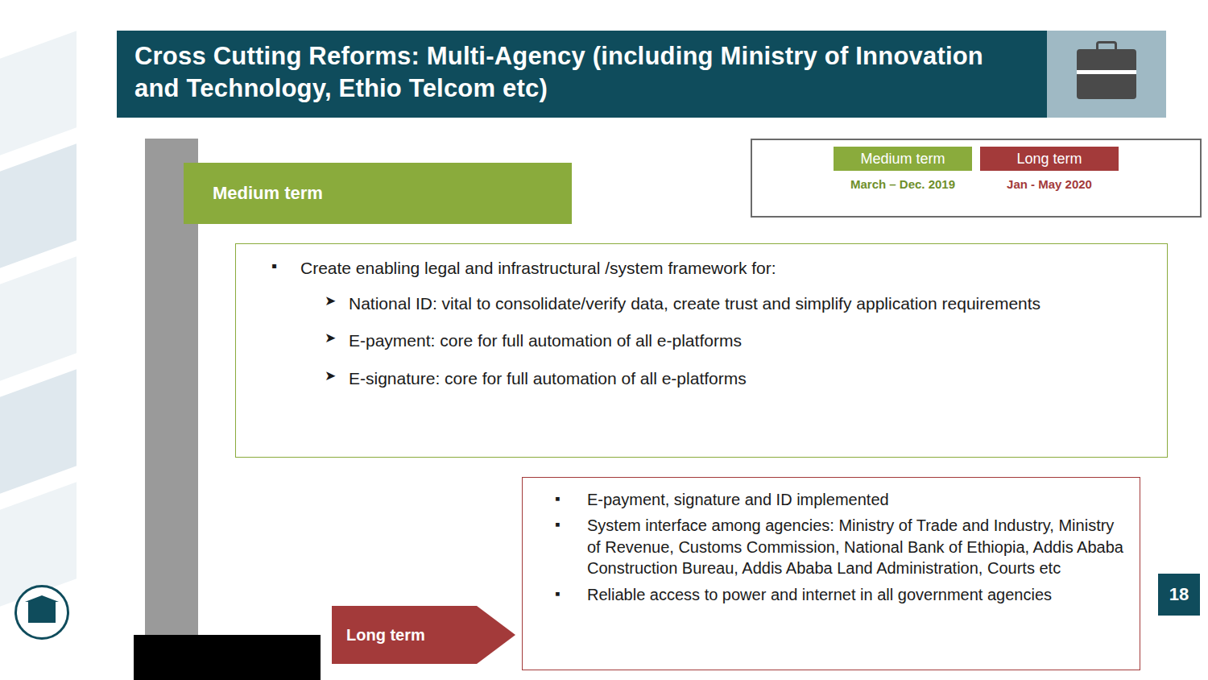Cross Cutting Reforms: Multi-Agency (including Ministry of Innovation and Technology, Ethio Telcom etc)
Medium term
Long term
March – Dec. 2019
Jan - May 2020
Medium term
Create enabling legal and infrastructural /system framework for:
National ID: vital to consolidate/verify data, create trust and simplify application requirements
E-payment: core for full automation of all e-platforms
E-signature: core for full automation of all e-platforms
E-payment, signature and ID implemented
System interface among agencies: Ministry of Trade and Industry, Ministry of Revenue, Customs Commission, National Bank of Ethiopia, Addis Ababa Construction Bureau, Addis Ababa Land Administration, Courts etc
Reliable access to power and internet in all government agencies
Long term
18